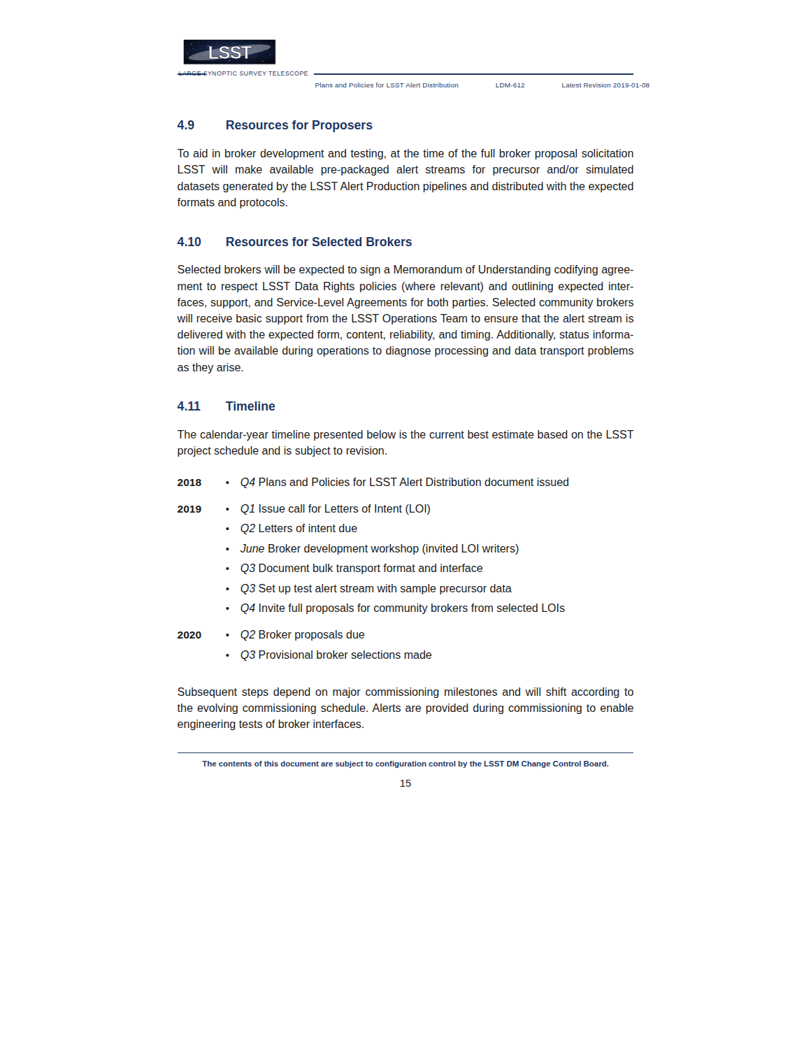LSST
Large Synoptic Survey Telescope
Plans and Policies for LSST Alert Distribution LDM-612 Latest Revision 2019-01-08
4.9 Resources for Proposers
To aid in broker development and testing, at the time of the full broker proposal solicitation LSST will make available pre-packaged alert streams for precursor and/or simulated datasets generated by the LSST Alert Production pipelines and distributed with the expected formats and protocols.
4.10 Resources for Selected Brokers
Selected brokers will be expected to sign a Memorandum of Understanding codifying agreement to respect LSST Data Rights policies (where relevant) and outlining expected interfaces, support, and Service-Level Agreements for both parties. Selected community brokers will receive basic support from the LSST Operations Team to ensure that the alert stream is delivered with the expected form, content, reliability, and timing. Additionally, status information will be available during operations to diagnose processing and data transport problems as they arise.
4.11 Timeline
The calendar-year timeline presented below is the current best estimate based on the LSST project schedule and is subject to revision.
2018
•
Q4 Plans and Policies for LSST Alert Distribution document issued
2019
•
Q1 Issue call for Letters of Intent (LOI)
•
Q2 Letters of intent due
•
June Broker development workshop (invited LOI writers)
•
Q3 Document bulk transport format and interface
•
Q3 Set up test alert stream with sample precursor data
•
Q4 Invite full proposals for community brokers from selected LOIs
2020
•
Q2 Broker proposals due
•
Q3 Provisional broker selections made
Subsequent steps depend on major commissioning milestones and will shift according to the evolving commissioning schedule. Alerts are provided during commissioning to enable engineering tests of broker interfaces.
The contents of this document are subject to configuration control by the LSST DM Change Control Board.
15